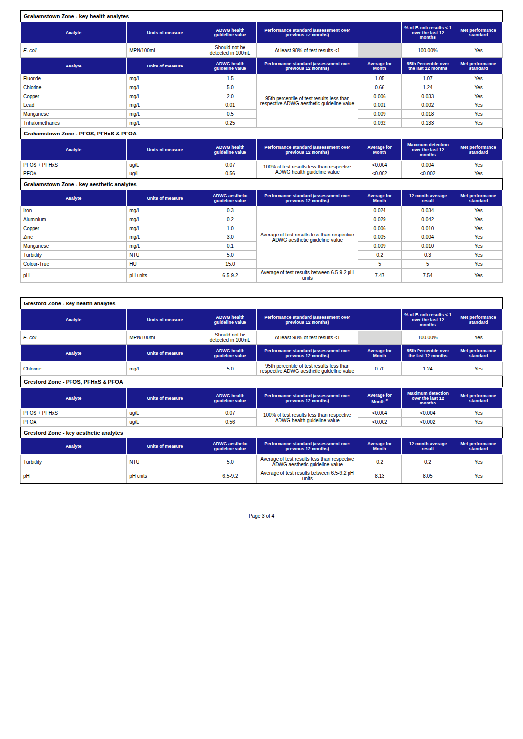Grahamstown Zone - key health analytes
| Analyte | Units of measure | ADWG health guideline value | Performance standard (assessment over previous 12 months) | | % of E. coli results < 1 over the last 12 months | Met performance standard |
| --- | --- | --- | --- | --- | --- | --- |
| E. coli | MPN/100mL | Should not be detected in 100mL | At least 98% of test results <1 | | 100.00% | Yes |
| Analyte | Units of measure | ADWG health guideline value | Performance standard (assessment over previous 12 months) | Average for Month | 95th Percentile over the last 12 months | Met performance standard |
| --- | --- | --- | --- | --- | --- | --- |
| Fluoride | mg/L | 1.5 | 95th percentile of test results less than respective ADWG aesthetic guideline value | 1.05 | 1.07 | Yes |
| Chlorine | mg/L | 5.0 | 0.66 | 1.24 | Yes |
| Copper | mg/L | 2.0 | 0.006 | 0.033 | Yes |
| Lead | mg/L | 0.01 | 0.001 | 0.002 | Yes |
| Manganese | mg/L | 0.5 | 0.009 | 0.018 | Yes |
| Trihalomethanes | mg/L | 0.25 | 0.092 | 0.133 | Yes |
Grahamstown Zone - PFOS, PFHxS & PFOA
| Analyte | Units of measure | ADWG health guideline value | Performance standard (assessment over previous 12 months) | Average for Month | Maximum detection over the last 12 months | Met performance standard |
| --- | --- | --- | --- | --- | --- | --- |
| PFOS + PFHxS | ug/L | 0.07 | 100% of test results less than respective ADWG health guideline value | <0.004 | 0.004 | Yes |
| PFOA | ug/L | 0.56 | <0.002 | <0.002 | Yes |
Grahamstown Zone - key aesthetic analytes
| Analyte | Units of measure | ADWG aesthetic guideline value | Performance standard (assessment over previous 12 months) | Average for Month | 12 month average result | Met performance standard |
| --- | --- | --- | --- | --- | --- | --- |
| Iron | mg/L | 0.3 | Average of test results less than respective ADWG aesthetic guideline value | 0.024 | 0.034 | Yes |
| Aluminium | mg/L | 0.2 | 0.029 | 0.042 | Yes |
| Copper | mg/L | 1.0 | 0.006 | 0.010 | Yes |
| Zinc | mg/L | 3.0 | 0.005 | 0.004 | Yes |
| Manganese | mg/L | 0.1 | 0.009 | 0.010 | Yes |
| Turbidity | NTU | 5.0 | 0.2 | 0.3 | Yes |
| Colour-True | HU | 15.0 | 5 | 5 | Yes |
| pH | pH units | 6.5-9.2 | Average of test results between 6.5-9.2 pH units | 7.47 | 7.54 | Yes |
Gresford Zone - key health analytes
| Analyte | Units of measure | ADWG health guideline value | Performance standard (assessment over previous 12 months) | | % of E. coli results < 1 over the last 12 months | Met performance standard |
| --- | --- | --- | --- | --- | --- | --- |
| E. coli | MPN/100mL | Should not be detected in 100mL | At least 98% of test results <1 | | 100.00% | Yes |
| Analyte | Units of measure | ADWG health guideline value | Performance standard (assessment over previous 12 months) | Average for Month | 95th Percentile over the last 12 months | Met performance standard |
| --- | --- | --- | --- | --- | --- | --- |
| Chlorine | mg/L | 5.0 | 95th percentile of test results less than respective ADWG aesthetic guideline value | 0.70 | 1.24 | Yes |
Gresford Zone - PFOS, PFHxS & PFOA
| Analyte | Units of measure | ADWG health guideline value | Performance standard (assessment over previous 12 months) | Average for Month # | Maximum detection over the last 12 months | Met performance standard |
| --- | --- | --- | --- | --- | --- | --- |
| PFOS + PFHxS | ug/L | 0.07 | 100% of test results less than respective ADWG health guideline value | <0.004 | <0.004 | Yes |
| PFOA | ug/L | 0.56 | <0.002 | <0.002 | Yes |
Gresford Zone - key aesthetic analytes
| Analyte | Units of measure | ADWG aesthetic guideline value | Performance standard (assessment over previous 12 months) | Average for Month | 12 month average result | Met performance standard |
| --- | --- | --- | --- | --- | --- | --- |
| Turbidity | NTU | 5.0 | Average of test results less than respective ADWG aesthetic guideline value | 0.2 | 0.2 | Yes |
| pH | pH units | 6.5-9.2 | Average of test results between 6.5-9.2 pH units | 8.13 | 8.05 | Yes |
Page 3 of 4